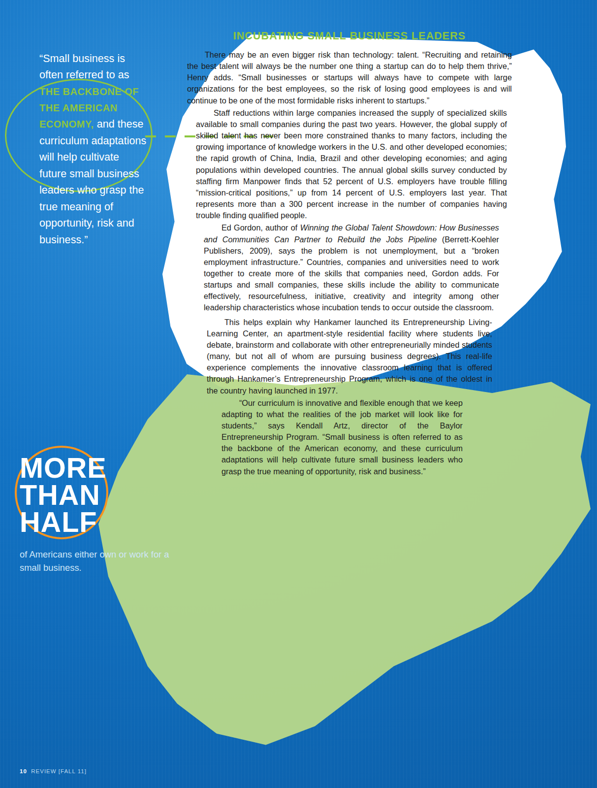“Small business is often referred to as the backbone of the American economy, and these curriculum adaptations will help cultivate future small business leaders who grasp the true meaning of opportunity, risk and business.”
MORE THAN HALF
of Americans either own or work for a small business.
Incubating Small Business Leaders
There may be an even bigger risk than technology: talent. “Recruiting and retaining the best talent will always be the number one thing a startup can do to help them thrive,” Henry adds. “Small businesses or startups will always have to compete with large organizations for the best employees, so the risk of losing good employees is and will continue to be one of the most formidable risks inherent to startups.”
Staff reductions within large companies increased the supply of specialized skills available to small companies during the past two years. However, the global supply of skilled talent has never been more constrained thanks to many factors, including the growing importance of knowledge workers in the U.S. and other developed economies; the rapid growth of China, India, Brazil and other developing economies; and aging populations within developed countries. The annual global skills survey conducted by staffing firm Manpower finds that 52 percent of U.S. employers have trouble filling “mission-critical positions,” up from 14 percent of U.S. employers last year. That represents more than a 300 percent increase in the number of companies having trouble finding qualified people.
Ed Gordon, author of Winning the Global Talent Showdown: How Businesses and Communities Can Partner to Rebuild the Jobs Pipeline (Berrett-Koehler Publishers, 2009), says the problem is not unemployment, but a “broken employment infrastructure.” Countries, companies and universities need to work together to create more of the skills that companies need, Gordon adds. For startups and small companies, these skills include the ability to communicate effectively, resourcefulness, initiative, creativity and integrity among other leadership characteristics whose incubation tends to occur outside the classroom.
This helps explain why Hankamer launched its Entrepreneurship Living-Learning Center, an apartment-style residential facility where students live, debate, brainstorm and collaborate with other entrepreneurially minded students (many, but not all of whom are pursuing business degrees). This real-life experience complements the innovative classroom learning that is offered through Hankamer’s Entrepreneurship Program, which is one of the oldest in the country having launched in 1977.
“Our curriculum is innovative and flexible enough that we keep adapting to what the realities of the job market will look like for students,” says Kendall Artz, director of the Baylor Entrepreneurship Program. “Small business is often referred to as the backbone of the American economy, and these curriculum adaptations will help cultivate future small business leaders who grasp the true meaning of opportunity, risk and business.”
10 REVIEW [FALL 11]